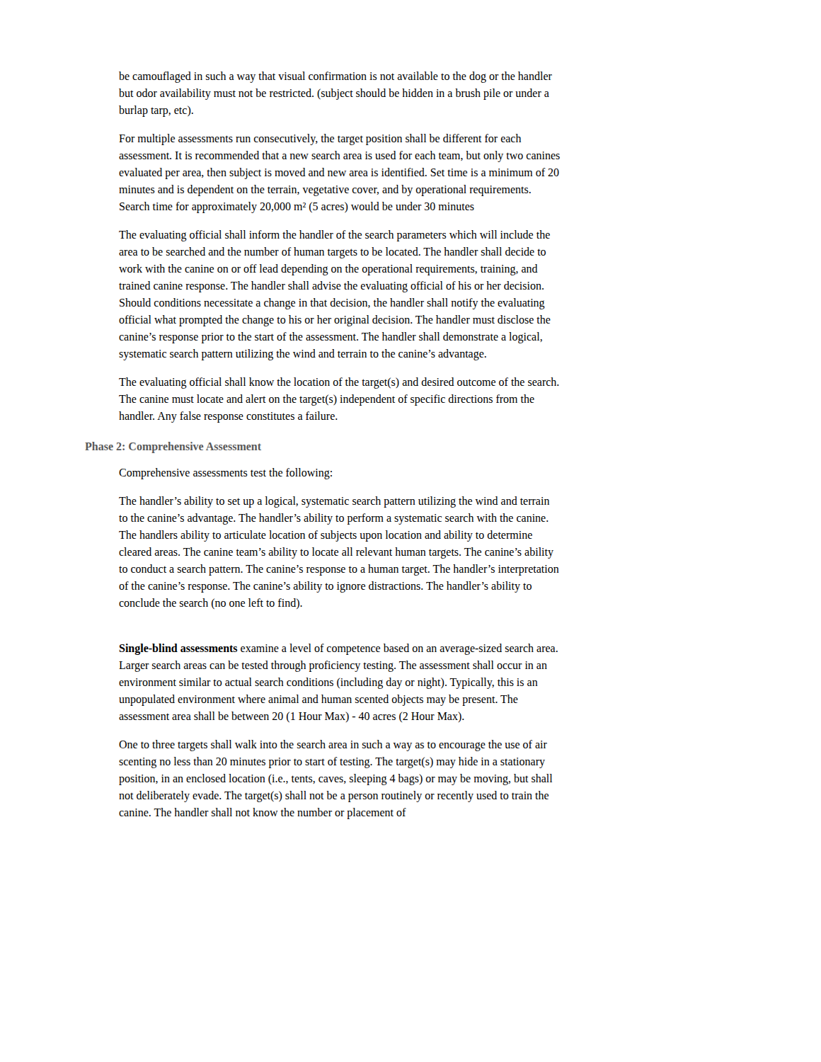be camouflaged in such a way that visual confirmation is not available to the dog or the handler but odor availability must not be restricted. (subject should be hidden in a brush pile or under a burlap tarp, etc).
For multiple assessments run consecutively, the target position shall be different for each assessment. It is recommended that a new search area is used for each team, but only two canines evaluated per area, then subject is moved and new area is identified. Set time is a minimum of 20 minutes and is dependent on the terrain, vegetative cover, and by operational requirements. Search time for approximately 20,000 m² (5 acres) would be under 30 minutes
The evaluating official shall inform the handler of the search parameters which will include the area to be searched and the number of human targets to be located. The handler shall decide to work with the canine on or off lead depending on the operational requirements, training, and trained canine response. The handler shall advise the evaluating official of his or her decision. Should conditions necessitate a change in that decision, the handler shall notify the evaluating official what prompted the change to his or her original decision. The handler must disclose the canine’s response prior to the start of the assessment. The handler shall demonstrate a logical, systematic search pattern utilizing the wind and terrain to the canine’s advantage.
The evaluating official shall know the location of the target(s) and desired outcome of the search. The canine must locate and alert on the target(s) independent of specific directions from the handler. Any false response constitutes a failure.
Phase 2: Comprehensive Assessment
Comprehensive assessments test the following:
The handler’s ability to set up a logical, systematic search pattern utilizing the wind and terrain to the canine’s advantage. The handler’s ability to perform a systematic search with the canine. The handlers ability to articulate location of subjects upon location and ability to determine cleared areas. The canine team’s ability to locate all relevant human targets. The canine’s ability to conduct a search pattern. The canine’s response to a human target. The handler’s interpretation of the canine’s response. The canine’s ability to ignore distractions. The handler’s ability to conclude the search (no one left to find).
Single-blind assessments examine a level of competence based on an average-sized search area. Larger search areas can be tested through proficiency testing. The assessment shall occur in an environment similar to actual search conditions (including day or night). Typically, this is an unpopulated environment where animal and human scented objects may be present. The assessment area shall be between 20 (1 Hour Max) - 40 acres (2 Hour Max).
One to three targets shall walk into the search area in such a way as to encourage the use of air scenting no less than 20 minutes prior to start of testing. The target(s) may hide in a stationary position, in an enclosed location (i.e., tents, caves, sleeping 4 bags) or may be moving, but shall not deliberately evade. The target(s) shall not be a person routinely or recently used to train the canine. The handler shall not know the number or placement of